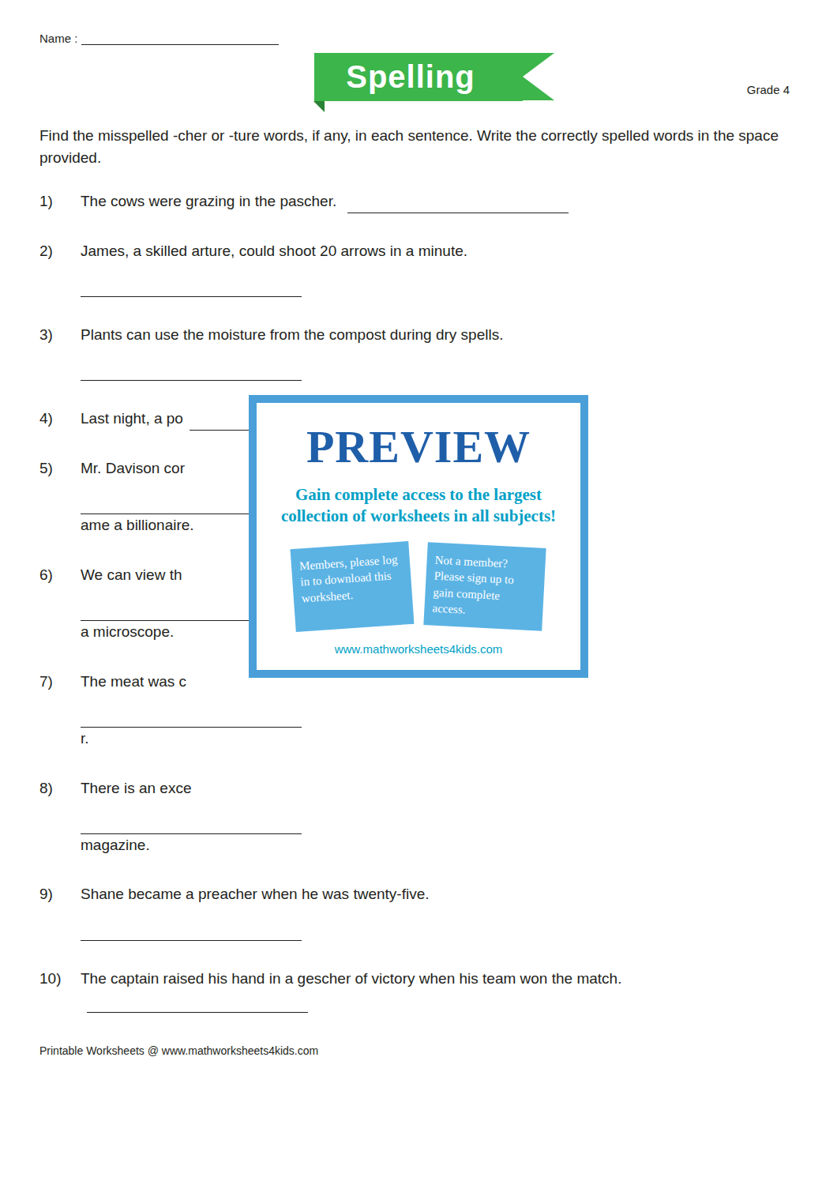Name :
Spelling Grade 4
Find the misspelled -cher or -ture words, if any, in each sentence. Write the correctly spelled words in the space provided.
The cows were grazing in the pascher.
James, a skilled arture, could shoot 20 arrows in a minute.
Plants can use the moisture from the compost during dry spells.
Last night, a po
Mr. Davison cor ame a billionaire.
We can view th a microscope.
The meat was c r.
There is an exce magazine.
Shane became a preacher when he was twenty-five.
The captain raised his hand in a gescher of victory when his team won the match.
Printable Worksheets @ www.mathworksheets4kids.com
PREVIEW
Gain complete access to the largest collection of worksheets in all subjects!
Members, please log in to download this worksheet.
Not a member? Please sign up to gain complete access.
www.mathworksheets4kids.com